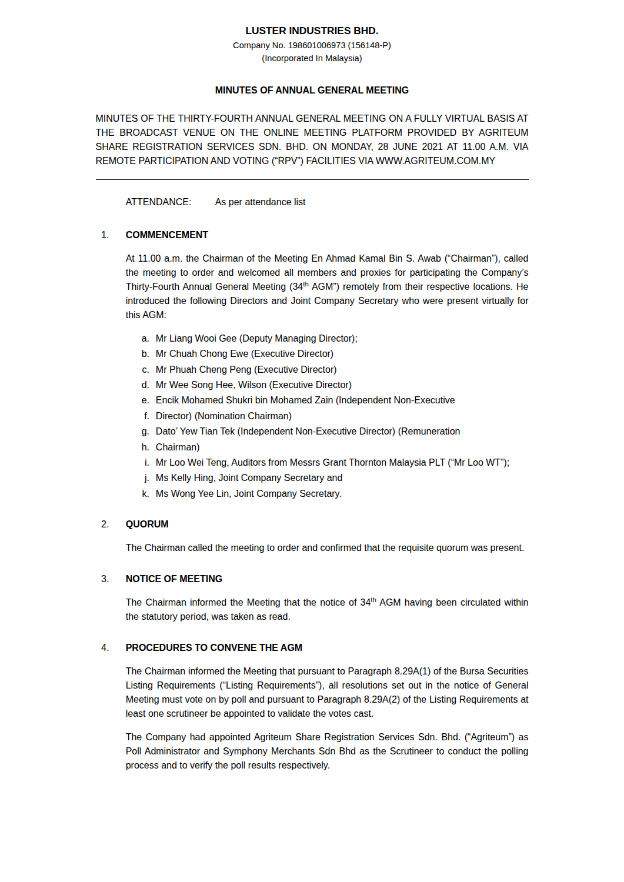LUSTER INDUSTRIES BHD.
Company No. 198601006973 (156148-P)
(Incorporated In Malaysia)
MINUTES OF ANNUAL GENERAL MEETING
Minutes of the Thirty-Fourth Annual General Meeting on a fully virtual basis at the Broadcast Venue on the online meeting platform provided by Agriteum Share Registration Services Sdn. Bhd. on Monday, 28 June 2021 at 11.00 a.m. via remote participation and voting (“RPV”) facilities via www.agriteum.com.my
ATTENDANCE: As per attendance list
Commencement
At 11.00 a.m. the Chairman of the Meeting En Ahmad Kamal Bin S. Awab (“Chairman”), called the meeting to order and welcomed all members and proxies for participating the Company’s Thirty-Fourth Annual General Meeting (34th AGM”) remotely from their respective locations. He introduced the following Directors and Joint Company Secretary who were present virtually for this AGM:
Mr Liang Wooi Gee (Deputy Managing Director);
Mr Chuah Chong Ewe (Executive Director)
Mr Phuah Cheng Peng (Executive Director)
Mr Wee Song Hee, Wilson (Executive Director)
Encik Mohamed Shukri bin Mohamed Zain (Independent Non-Executive
Director) (Nomination Chairman)
Dato’ Yew Tian Tek (Independent Non-Executive Director) (Remuneration
Chairman)
Mr Loo Wei Teng, Auditors from Messrs Grant Thornton Malaysia PLT (“Mr Loo WT”);
Ms Kelly Hing, Joint Company Secretary and
Ms Wong Yee Lin, Joint Company Secretary.
Quorum
The Chairman called the meeting to order and confirmed that the requisite quorum was present.
Notice of Meeting
The Chairman informed the Meeting that the notice of 34th AGM having been circulated within the statutory period, was taken as read.
Procedures to Convene the AGM
The Chairman informed the Meeting that pursuant to Paragraph 8.29A(1) of the Bursa Securities Listing Requirements (“Listing Requirements”), all resolutions set out in the notice of General Meeting must vote on by poll and pursuant to Paragraph 8.29A(2) of the Listing Requirements at least one scrutineer be appointed to validate the votes cast.
The Company had appointed Agriteum Share Registration Services Sdn. Bhd. (“Agriteum”) as Poll Administrator and Symphony Merchants Sdn Bhd as the Scrutineer to conduct the polling process and to verify the poll results respectively.